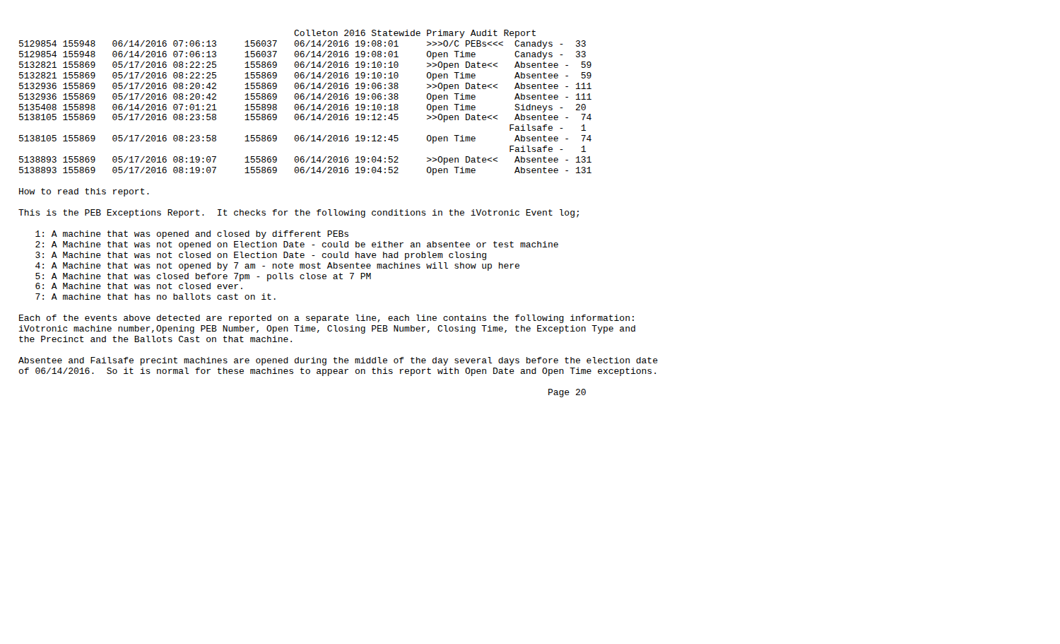Colleton 2016 Statewide Primary Audit Report 5129854 155948 06/14/2016 07:06:13 156037 06/14/2016 19:08:01 >>>O/C PEBs<<< Canadys - 33 5129854 155948 06/14/2016 07:06:13 156037 06/14/2016 19:08:01 Open Time Canadys - 33 5132821 155869 05/17/2016 08:22:25 155869 06/14/2016 19:10:10 >>Open Date<< Absentee - 59 5132821 155869 05/17/2016 08:22:25 155869 06/14/2016 19:10:10 Open Time Absentee - 59 5132936 155869 05/17/2016 08:20:42 155869 06/14/2016 19:06:38 >>Open Date<< Absentee - 111 5132936 155869 05/17/2016 08:20:42 155869 06/14/2016 19:06:38 Open Time Absentee - 111 5135408 155898 06/14/2016 07:01:21 155898 06/14/2016 19:10:18 Open Time Sidneys - 20 5138105 155869 05/17/2016 08:23:58 155869 06/14/2016 19:12:45 >>Open Date<< Absentee - 74 Failsafe - 1 5138105 155869 05/17/2016 08:23:58 155869 06/14/2016 19:12:45 Open Time Absentee - 74 Failsafe - 1 5138893 155869 05/17/2016 08:19:07 155869 06/14/2016 19:04:52 >>Open Date<< Absentee - 131 5138893 155869 05/17/2016 08:19:07 155869 06/14/2016 19:04:52 Open Time Absentee - 131 How to read this report. This is the PEB Exceptions Report. It checks for the following conditions in the iVotronic Event log; 1: A machine that was opened and closed by different PEBs 2: A Machine that was not opened on Election Date - could be either an absentee or test machine 3: A Machine that was not closed on Election Date - could have had problem closing 4: A Machine that was not opened by 7 am - note most Absentee machines will show up here 5: A Machine that was closed before 7pm - polls close at 7 PM 6: A Machine that was not closed ever. 7: A machine that has no ballots cast on it. Each of the events above detected are reported on a separate line, each line contains the following information: iVotronic machine number,Opening PEB Number, Open Time, Closing PEB Number, Closing Time, the Exception Type and the Precinct and the Ballots Cast on that machine. Absentee and Failsafe precint machines are opened during the middle of the day several days before the election date of 06/14/2016. So it is normal for these machines to appear on this report with Open Date and Open Time exceptions. Page 20